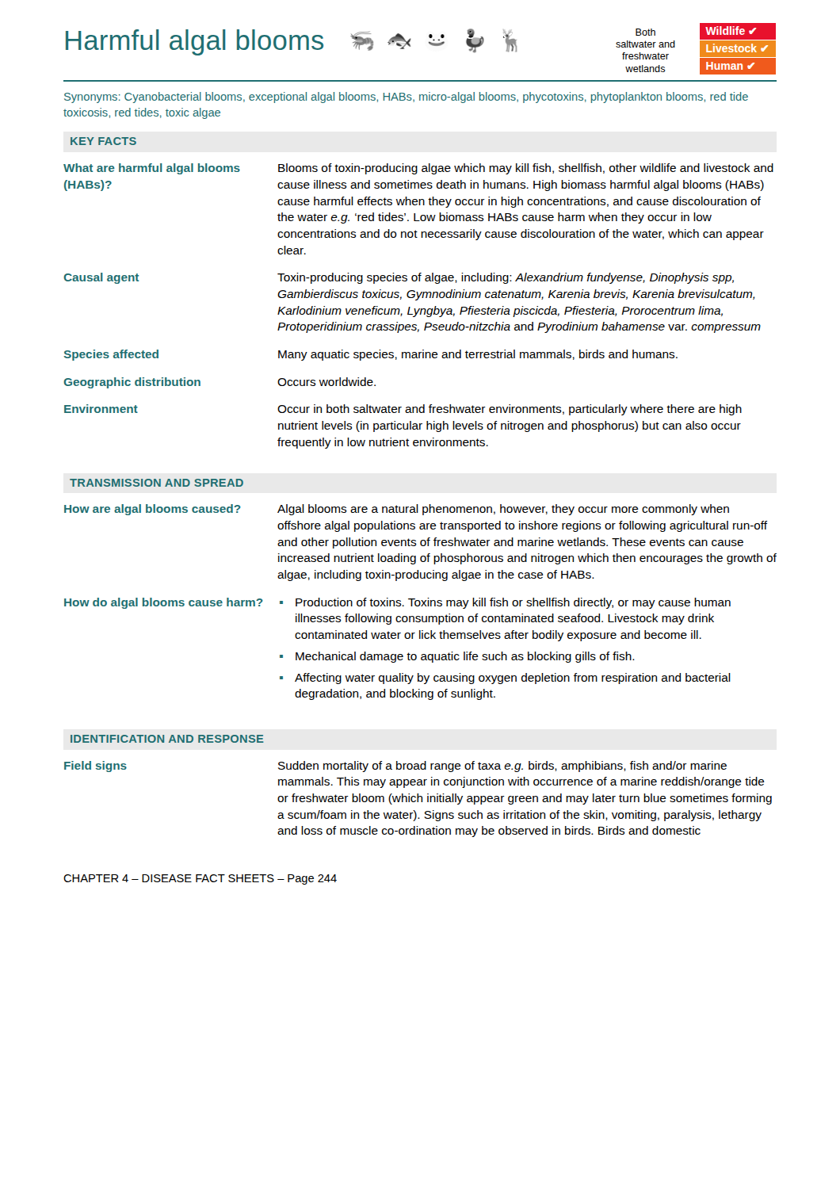Harmful algal blooms
🦐 🐟 🐸 🦆 🦌
Both
saltwater and
freshwater
wetlands
| Wildlife ✔ |
| Livestock ✔ |
| Human ✔ |
Synonyms: Cyanobacterial blooms, exceptional algal blooms, HABs, micro-algal blooms, phycotoxins, phytoplankton blooms, red tide toxicosis, red tides, toxic algae
KEY FACTS
| What are harmful algal blooms (HABs)? | Blooms of toxin-producing algae which may kill fish, shellfish, other wildlife and livestock and cause illness and sometimes death in humans. High biomass harmful algal blooms (HABs) cause harmful effects when they occur in high concentrations, and cause discolouration of the water e.g. ‘red tides’. Low biomass HABs cause harm when they occur in low concentrations and do not necessarily cause discolouration of the water, which can appear clear. |
| Causal agent | Toxin-producing species of algae, including: Alexandrium fundyense, Dinophysis spp, Gambierdiscus toxicus, Gymnodinium catenatum, Karenia brevis, Karenia brevisulcatum, Karlodinium veneficum, Lyngbya, Pfiesteria piscicda, Pfiesteria, Prorocentrum lima, Protoperidinium crassipes, Pseudo-nitzchia and Pyrodinium bahamense var. compressum |
| Species affected | Many aquatic species, marine and terrestrial mammals, birds and humans. |
| Geographic distribution | Occurs worldwide. |
| Environment | Occur in both saltwater and freshwater environments, particularly where there are high nutrient levels (in particular high levels of nitrogen and phosphorus) but can also occur frequently in low nutrient environments. |
TRANSMISSION AND SPREAD
| How are algal blooms caused? | Algal blooms are a natural phenomenon, however, they occur more commonly when offshore algal populations are transported to inshore regions or following agricultural run-off and other pollution events of freshwater and marine wetlands. These events can cause increased nutrient loading of phosphorous and nitrogen which then encourages the growth of algae, including toxin-producing algae in the case of HABs. |
| How do algal blooms cause harm? | Production of toxins. Toxins may kill fish or shellfish directly, or may cause human illnesses following consumption of contaminated seafood. Livestock may drink contaminated water or lick themselves after bodily exposure and become ill. Mechanical damage to aquatic life such as blocking gills of fish. Affecting water quality by causing oxygen depletion from respiration and bacterial degradation, and blocking of sunlight. |
IDENTIFICATION AND RESPONSE
| Field signs | Sudden mortality of a broad range of taxa e.g. birds, amphibians, fish and/or marine mammals. This may appear in conjunction with occurrence of a marine reddish/orange tide or freshwater bloom (which initially appear green and may later turn blue sometimes forming a scum/foam in the water). Signs such as irritation of the skin, vomiting, paralysis, lethargy and loss of muscle co-ordination may be observed in birds. Birds and domestic |
CHAPTER 4 – DISEASE FACT SHEETS – Page 244